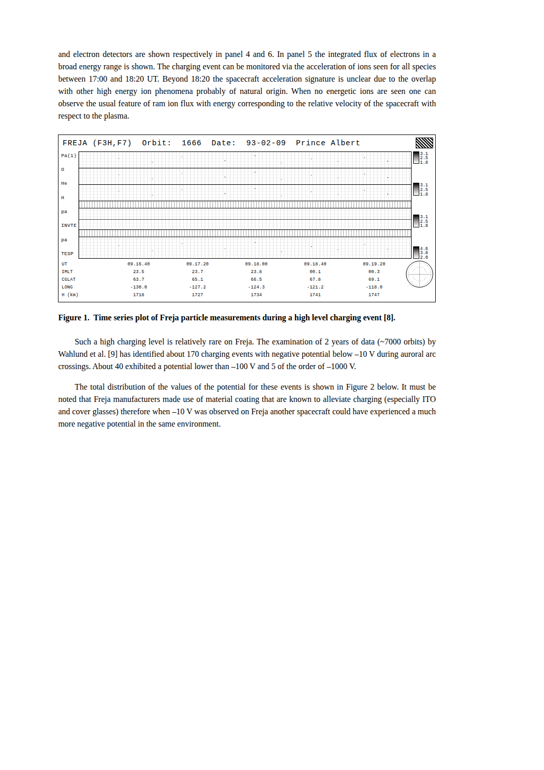and electron detectors are shown respectively in panel 4 and 6. In panel 5 the integrated flux of electrons in a broad energy range is shown. The charging event can be monitored via the acceleration of ions seen for all species between 17:00 and 18:20 UT. Beyond 18:20 the spacecraft acceleration signature is unclear due to the overlap with other high energy ion phenomena probably of natural origin. When no energetic ions are seen one can observe the usual feature of ram ion flux with energy corresponding to the relative velocity of the spacecraft with respect to the plasma.
FREJA (F3H,F7) Orbit: 1666 Date: 93-02-09 Prince Albert
Pa(1) O He H pa INVTE pa TESP
3.12.51.8
3.12.51.8
3.12.51.8
4.63.82.0
| UT | 09.16.40 | 09.17.20 | 09.18.00 | 09.18.40 | 09.19.20 |
| IMLT | 23.5 | 23.7 | 23.8 | 00.1 | 00.3 |
| CGLAT | 63.7 | 65.1 | 66.5 | 67.8 | 69.1 |
| LONG | -130.0 | -127.2 | -124.3 | -121.2 | -118.0 |
| H (km) | 1718 | 1727 | 1734 | 1741 | 1747 |
Figure 1. Time series plot of Freja particle measurements during a high level charging event [8].
Such a high charging level is relatively rare on Freja. The examination of 2 years of data (~7000 orbits) by Wahlund et al. [9] has identified about 170 charging events with negative potential below –10 V during auroral arc crossings. About 40 exhibited a potential lower than –100 V and 5 of the order of –1000 V.
The total distribution of the values of the potential for these events is shown in Figure 2 below. It must be noted that Freja manufacturers made use of material coating that are known to alleviate charging (especially ITO and cover glasses) therefore when –10 V was observed on Freja another spacecraft could have experienced a much more negative potential in the same environment.